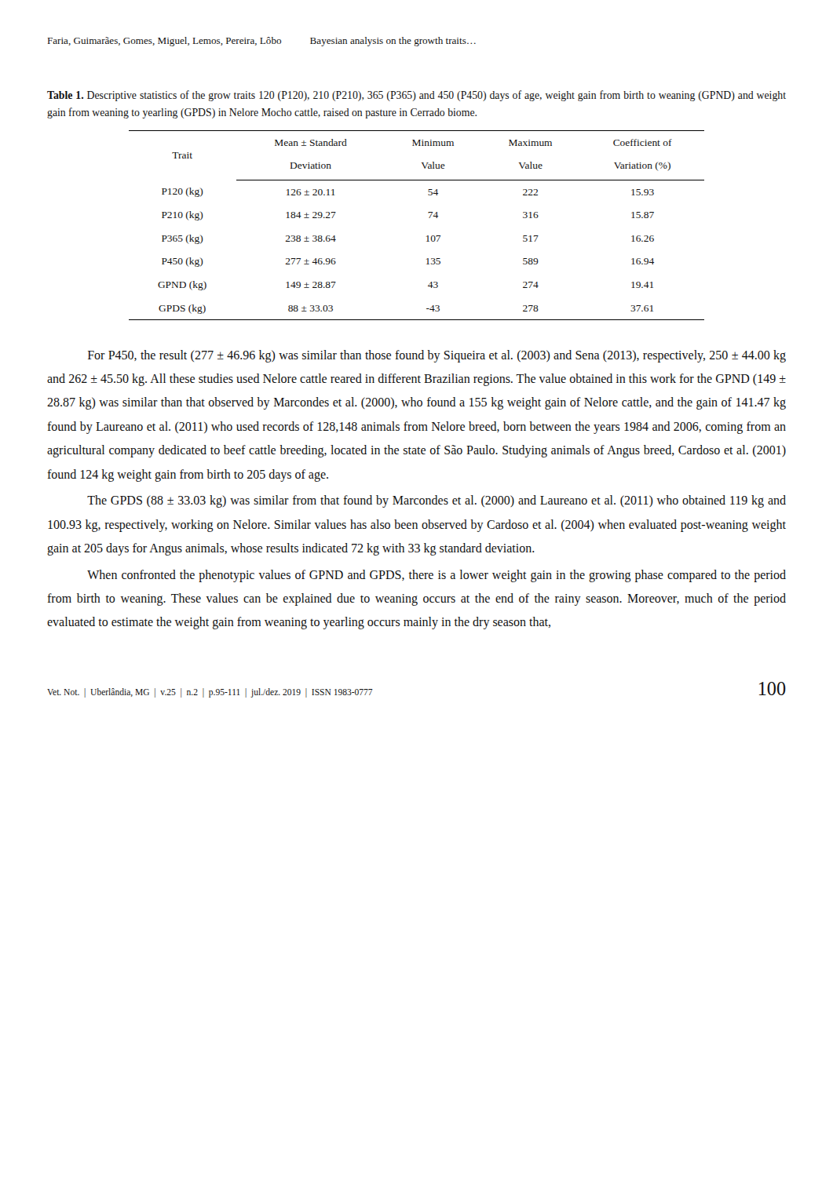Faria, Guimarães, Gomes, Miguel, Lemos, Pereira, Lôbo Bayesian analysis on the growth traits…
Table 1. Descriptive statistics of the grow traits 120 (P120), 210 (P210), 365 (P365) and 450 (P450) days of age, weight gain from birth to weaning (GPND) and weight gain from weaning to yearling (GPDS) in Nelore Mocho cattle, raised on pasture in Cerrado biome.
| Trait | Mean ± Standard | Minimum | Maximum | Coefficient of |
| --- | --- | --- | --- | --- |
| Deviation | Value | Value | Variation (%) |
| P120 (kg) | 126 ± 20.11 | 54 | 222 | 15.93 |
| P210 (kg) | 184 ± 29.27 | 74 | 316 | 15.87 |
| P365 (kg) | 238 ± 38.64 | 107 | 517 | 16.26 |
| P450 (kg) | 277 ± 46.96 | 135 | 589 | 16.94 |
| GPND (kg) | 149 ± 28.87 | 43 | 274 | 19.41 |
| GPDS (kg) | 88 ± 33.03 | -43 | 278 | 37.61 |
For P450, the result (277 ± 46.96 kg) was similar than those found by Siqueira et al. (2003) and Sena (2013), respectively, 250 ± 44.00 kg and 262 ± 45.50 kg. All these studies used Nelore cattle reared in different Brazilian regions. The value obtained in this work for the GPND (149 ± 28.87 kg) was similar than that observed by Marcondes et al. (2000), who found a 155 kg weight gain of Nelore cattle, and the gain of 141.47 kg found by Laureano et al. (2011) who used records of 128,148 animals from Nelore breed, born between the years 1984 and 2006, coming from an agricultural company dedicated to beef cattle breeding, located in the state of São Paulo. Studying animals of Angus breed, Cardoso et al. (2001) found 124 kg weight gain from birth to 205 days of age.
The GPDS (88 ± 33.03 kg) was similar from that found by Marcondes et al. (2000) and Laureano et al. (2011) who obtained 119 kg and 100.93 kg, respectively, working on Nelore. Similar values has also been observed by Cardoso et al. (2004) when evaluated post-weaning weight gain at 205 days for Angus animals, whose results indicated 72 kg with 33 kg standard deviation.
When confronted the phenotypic values of GPND and GPDS, there is a lower weight gain in the growing phase compared to the period from birth to weaning. These values can be explained due to weaning occurs at the end of the rainy season. Moreover, much of the period evaluated to estimate the weight gain from weaning to yearling occurs mainly in the dry season that,
Vet. Not. | Uberlândia, MG | v.25 | n.2 | p.95-111 | jul./dez. 2019 | ISSN 1983-0777 100